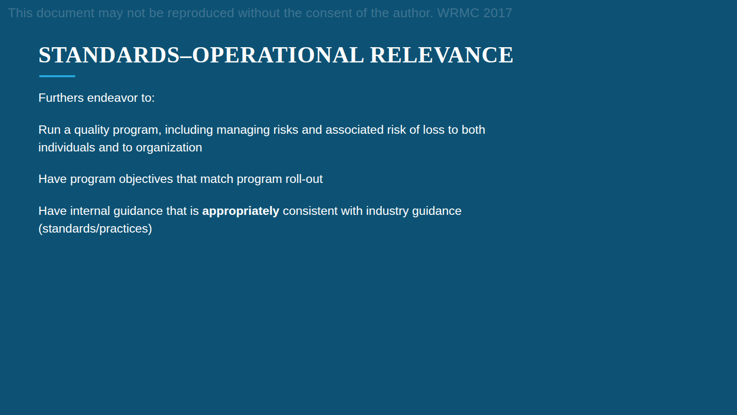This document may not be reproduced without the consent of the author. WRMC 2017
STANDARDS–OPERATIONAL RELEVANCE
Furthers endeavor to:
Run a quality program, including managing risks and associated risk of loss to both individuals and to organization
Have program objectives that match program roll-out
Have internal guidance that is appropriately consistent with industry guidance (standards/practices)